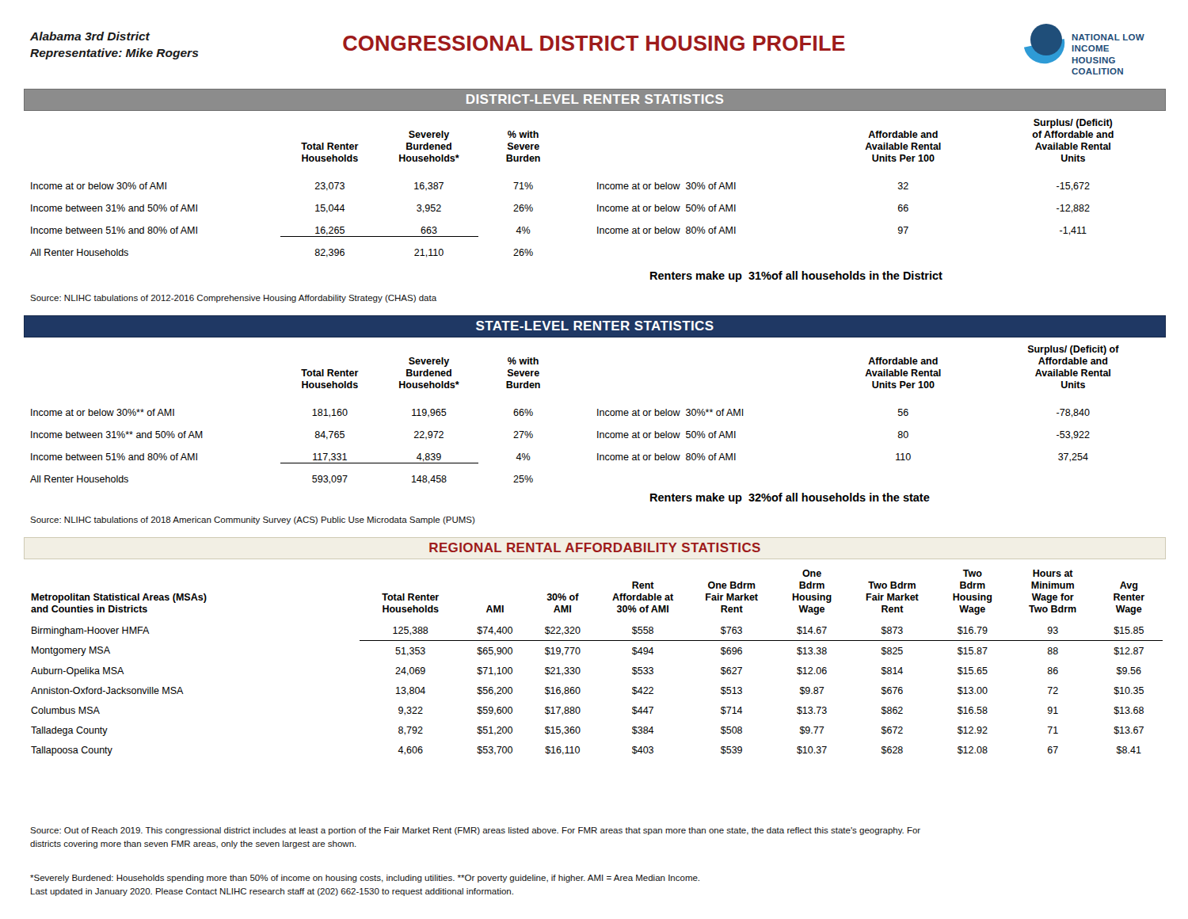Alabama 3rd District
Representative: Mike Rogers
CONGRESSIONAL DISTRICT HOUSING PROFILE
NATIONAL LOW INCOME
HOUSING COALITION
DISTRICT-LEVEL RENTER STATISTICS
| | Total Renter Households | Severely Burdened Households* | % with Severe Burden | | | Affordable and Available Rental Units Per 100 | Surplus/ (Deficit) of Affordable and Available Rental Units |
| --- | --- | --- | --- | --- | --- | --- | --- |
| Income at or below 30% of AMI | 23,073 | 16,387 | 71% | | Income at or below 30% of AMI | 32 | -15,672 |
| Income between 31% and 50% of AMI | 15,044 | 3,952 | 26% | | Income at or below 50% of AMI | 66 | -12,882 |
| Income between 51% and 80% of AMI | 16,265 | 663 | 4% | | Income at or below 80% of AMI | 97 | -1,411 |
| All Renter Households | 82,396 | 21,110 | 26% | | | | |
Renters make up 31%of all households in the District
Source: NLIHC tabulations of 2012-2016 Comprehensive Housing Affordability Strategy (CHAS) data
STATE-LEVEL RENTER STATISTICS
| | Total Renter Households | Severely Burdened Households* | % with Severe Burden | | | Affordable and Available Rental Units Per 100 | Surplus/ (Deficit) of Affordable and Available Rental Units |
| --- | --- | --- | --- | --- | --- | --- | --- |
| Income at or below 30%** of AMI | 181,160 | 119,965 | 66% | | Income at or below 30%** of AMI | 56 | -78,840 |
| Income between 31%** and 50% of AM | 84,765 | 22,972 | 27% | | Income at or below 50% of AMI | 80 | -53,922 |
| Income between 51% and 80% of AMI | 117,331 | 4,839 | 4% | | Income at or below 80% of AMI | 110 | 37,254 |
| All Renter Households | 593,097 | 148,458 | 25% | | | | |
Renters make up 32%of all households in the state
Source: NLIHC tabulations of 2018 American Community Survey (ACS) Public Use Microdata Sample (PUMS)
REGIONAL RENTAL AFFORDABILITY STATISTICS
| Metropolitan Statistical Areas (MSAs) and Counties in Districts | Total Renter Households | AMI | 30% of AMI | Rent Affordable at 30% of AMI | One Bdrm Fair Market Rent | One Bdrm Housing Wage | Two Bdrm Fair Market Rent | Two Bdrm Housing Wage | Hours at Minimum Wage for Two Bdrm | Avg Renter Wage |
| --- | --- | --- | --- | --- | --- | --- | --- | --- | --- | --- |
| Birmingham-Hoover HMFA | 125,388 | $74,400 | $22,320 | $558 | $763 | $14.67 | $873 | $16.79 | 93 | $15.85 |
| Montgomery MSA | 51,353 | $65,900 | $19,770 | $494 | $696 | $13.38 | $825 | $15.87 | 88 | $12.87 |
| Auburn-Opelika MSA | 24,069 | $71,100 | $21,330 | $533 | $627 | $12.06 | $814 | $15.65 | 86 | $9.56 |
| Anniston-Oxford-Jacksonville MSA | 13,804 | $56,200 | $16,860 | $422 | $513 | $9.87 | $676 | $13.00 | 72 | $10.35 |
| Columbus MSA | 9,322 | $59,600 | $17,880 | $447 | $714 | $13.73 | $862 | $16.58 | 91 | $13.68 |
| Talladega County | 8,792 | $51,200 | $15,360 | $384 | $508 | $9.77 | $672 | $12.92 | 71 | $13.67 |
| Tallapoosa County | 4,606 | $53,700 | $16,110 | $403 | $539 | $10.37 | $628 | $12.08 | 67 | $8.41 |
Source: Out of Reach 2019. This congressional district includes at least a portion of the Fair Market Rent (FMR) areas listed above. For FMR areas that span more than one state, the data reflect this state's geography. For
districts covering more than seven FMR areas, only the seven largest are shown.
*Severely Burdened: Households spending more than 50% of income on housing costs, including utilities. **Or poverty guideline, if higher. AMI = Area Median Income.
Last updated in January 2020. Please Contact NLIHC research staff at (202) 662-1530 to request additional information.